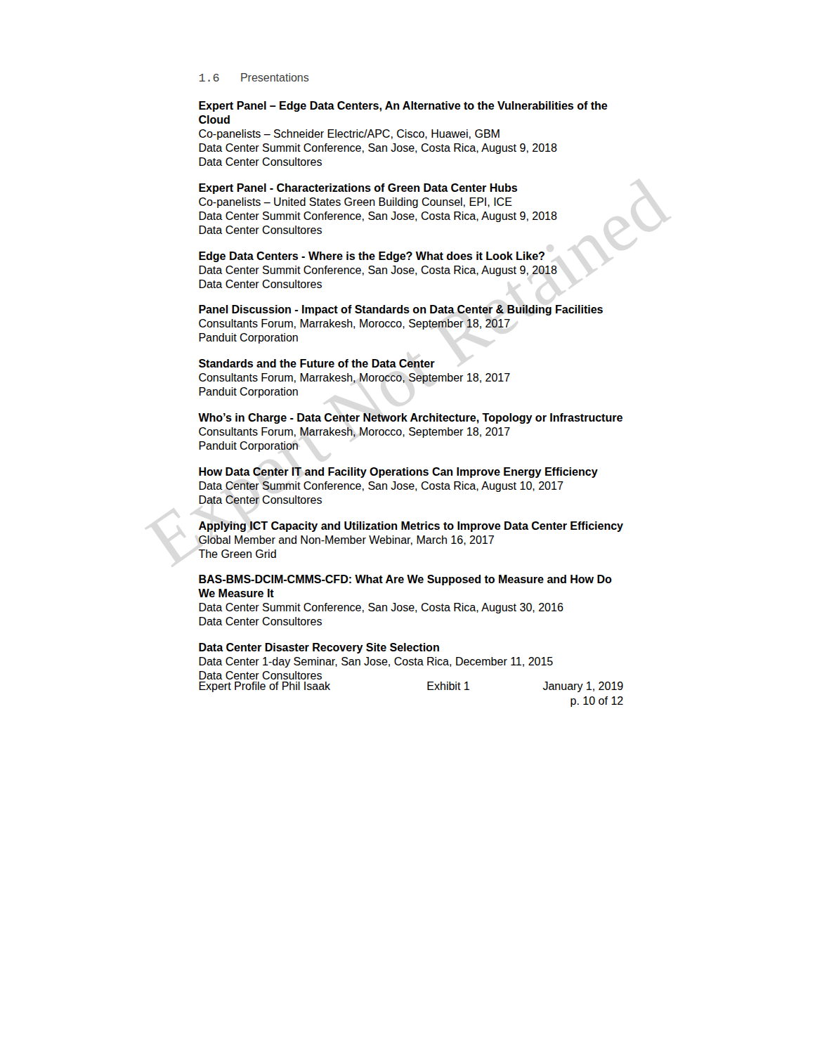Expert Not Retained
1.6
Presentations
Expert Panel – Edge Data Centers, An Alternative to the Vulnerabilities of the Cloud
Co-panelists – Schneider Electric/APC, Cisco, Huawei, GBM
Data Center Summit Conference, San Jose, Costa Rica, August 9, 2018
Data Center Consultores
Expert Panel - Characterizations of Green Data Center Hubs
Co-panelists – United States Green Building Counsel, EPI, ICE
Data Center Summit Conference, San Jose, Costa Rica, August 9, 2018
Data Center Consultores
Edge Data Centers - Where is the Edge? What does it Look Like?
Data Center Summit Conference, San Jose, Costa Rica, August 9, 2018
Data Center Consultores
Panel Discussion - Impact of Standards on Data Center & Building Facilities
Consultants Forum, Marrakesh, Morocco, September 18, 2017
Panduit Corporation
Standards and the Future of the Data Center
Consultants Forum, Marrakesh, Morocco, September 18, 2017
Panduit Corporation
Who’s in Charge - Data Center Network Architecture, Topology or Infrastructure
Consultants Forum, Marrakesh, Morocco, September 18, 2017
Panduit Corporation
How Data Center IT and Facility Operations Can Improve Energy Efficiency
Data Center Summit Conference, San Jose, Costa Rica, August 10, 2017
Data Center Consultores
Applying ICT Capacity and Utilization Metrics to Improve Data Center Efficiency
Global Member and Non-Member Webinar, March 16, 2017
The Green Grid
BAS-BMS-DCIM-CMMS-CFD: What Are We Supposed to Measure and How Do We Measure It
Data Center Summit Conference, San Jose, Costa Rica, August 30, 2016
Data Center Consultores
Data Center Disaster Recovery Site Selection
Data Center 1-day Seminar, San Jose, Costa Rica, December 11, 2015
Data Center Consultores
Expert Profile of Phil Isaak
Exhibit 1
January 1, 2019
p. 10 of 12